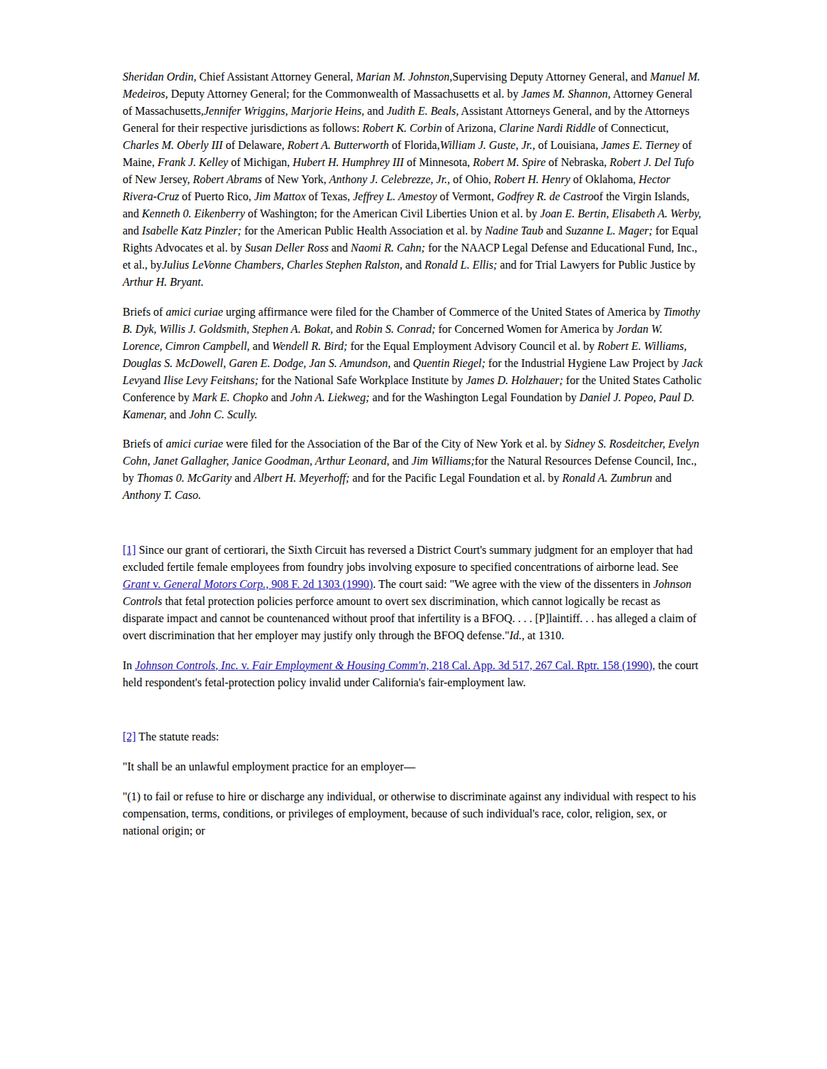Sheridan Ordin, Chief Assistant Attorney General, Marian M. Johnston, Supervising Deputy Attorney General, and Manuel M. Medeiros, Deputy Attorney General; for the Commonwealth of Massachusetts et al. by James M. Shannon, Attorney General of Massachusetts,Jennifer Wriggins, Marjorie Heins, and Judith E. Beals, Assistant Attorneys General, and by the Attorneys General for their respective jurisdictions as follows: Robert K. Corbin of Arizona, Clarine Nardi Riddle of Connecticut, Charles M. Oberly III of Delaware, Robert A. Butterworth of Florida,William J. Guste, Jr., of Louisiana, James E. Tierney of Maine, Frank J. Kelley of Michigan, Hubert H. Humphrey III of Minnesota, Robert M. Spire of Nebraska, Robert J. Del Tufo of New Jersey, Robert Abrams of New York, Anthony J. Celebrezze, Jr., of Ohio, Robert H. Henry of Oklahoma, Hector Rivera-Cruz of Puerto Rico, Jim Mattox of Texas, Jeffrey L. Amestoy of Vermont, Godfrey R. de Castroof the Virgin Islands, and Kenneth 0. Eikenberry of Washington; for the American Civil Liberties Union et al. by Joan E. Bertin, Elisabeth A. Werby, and Isabelle Katz Pinzler; for the American Public Health Association et al. by Nadine Taub and Suzanne L. Mager; for Equal Rights Advocates et al. by Susan Deller Ross and Naomi R. Cahn; for the NAACP Legal Defense and Educational Fund, Inc., et al., byJulius LeVonne Chambers, Charles Stephen Ralston, and Ronald L. Ellis; and for Trial Lawyers for Public Justice by Arthur H. Bryant.
Briefs of amici curiae urging affirmance were filed for the Chamber of Commerce of the United States of America by Timothy B. Dyk, Willis J. Goldsmith, Stephen A. Bokat, and Robin S. Conrad; for Concerned Women for America by Jordan W. Lorence, Cimron Campbell, and Wendell R. Bird; for the Equal Employment Advisory Council et al. by Robert E. Williams, Douglas S. McDowell, Garen E. Dodge, Jan S. Amundson, and Quentin Riegel; for the Industrial Hygiene Law Project by Jack Levyand Ilise Levy Feitshans; for the National Safe Workplace Institute by James D. Holzhauer; for the United States Catholic Conference by Mark E. Chopko and John A. Liekweg; and for the Washington Legal Foundation by Daniel J. Popeo, Paul D. Kamenar, and John C. Scully.
Briefs of amici curiae were filed for the Association of the Bar of the City of New York et al. by Sidney S. Rosdeitcher, Evelyn Cohn, Janet Gallagher, Janice Goodman, Arthur Leonard, and Jim Williams; for the Natural Resources Defense Council, Inc., by Thomas 0. McGarity and Albert H. Meyerhoff; and for the Pacific Legal Foundation et al. by Ronald A. Zumbrun and Anthony T. Caso.
[1] Since our grant of certiorari, the Sixth Circuit has reversed a District Court's summary judgment for an employer that had excluded fertile female employees from foundry jobs involving exposure to specified concentrations of airborne lead. See Grant v. General Motors Corp., 908 F. 2d 1303 (1990). The court said: "We agree with the view of the dissenters in Johnson Controls that fetal protection policies perforce amount to overt sex discrimination, which cannot logically be recast as disparate impact and cannot be countenanced without proof that infertility is a BFOQ. . . . [P]laintiff. . . has alleged a claim of overt discrimination that her employer may justify only through the BFOQ defense."Id., at 1310.
In Johnson Controls, Inc. v. Fair Employment & Housing Comm'n, 218 Cal. App. 3d 517, 267 Cal. Rptr. 158 (1990), the court held respondent's fetal-protection policy invalid under California's fair-employment law.
[2] The statute reads:
"It shall be an unlawful employment practice for an employer—
"(1) to fail or refuse to hire or discharge any individual, or otherwise to discriminate against any individual with respect to his compensation, terms, conditions, or privileges of employment, because of such individual's race, color, religion, sex, or national origin; or